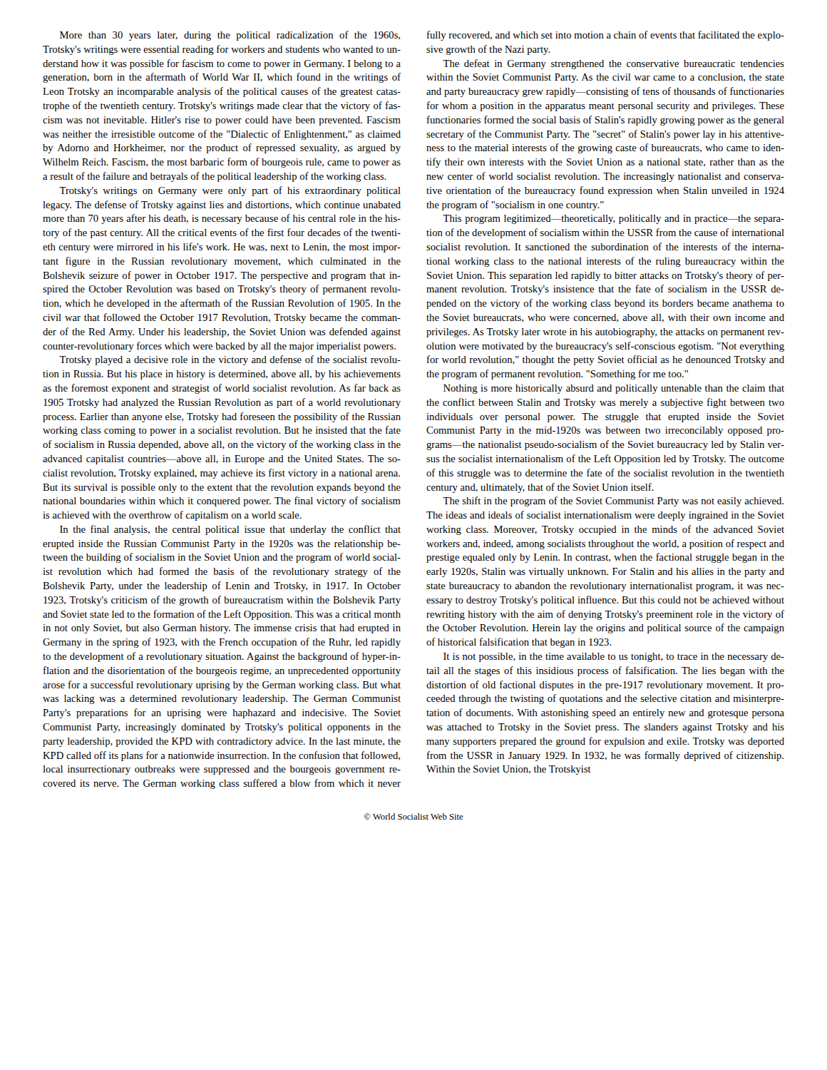More than 30 years later, during the political radicalization of the 1960s, Trotsky's writings were essential reading for workers and students who wanted to understand how it was possible for fascism to come to power in Germany. I belong to a generation, born in the aftermath of World War II, which found in the writings of Leon Trotsky an incomparable analysis of the political causes of the greatest catastrophe of the twentieth century. Trotsky's writings made clear that the victory of fascism was not inevitable. Hitler's rise to power could have been prevented. Fascism was neither the irresistible outcome of the "Dialectic of Enlightenment," as claimed by Adorno and Horkheimer, nor the product of repressed sexuality, as argued by Wilhelm Reich. Fascism, the most barbaric form of bourgeois rule, came to power as a result of the failure and betrayals of the political leadership of the working class.
Trotsky's writings on Germany were only part of his extraordinary political legacy. The defense of Trotsky against lies and distortions, which continue unabated more than 70 years after his death, is necessary because of his central role in the history of the past century. All the critical events of the first four decades of the twentieth century were mirrored in his life's work. He was, next to Lenin, the most important figure in the Russian revolutionary movement, which culminated in the Bolshevik seizure of power in October 1917. The perspective and program that inspired the October Revolution was based on Trotsky's theory of permanent revolution, which he developed in the aftermath of the Russian Revolution of 1905. In the civil war that followed the October 1917 Revolution, Trotsky became the commander of the Red Army. Under his leadership, the Soviet Union was defended against counter-revolutionary forces which were backed by all the major imperialist powers.
Trotsky played a decisive role in the victory and defense of the socialist revolution in Russia. But his place in history is determined, above all, by his achievements as the foremost exponent and strategist of world socialist revolution. As far back as 1905 Trotsky had analyzed the Russian Revolution as part of a world revolutionary process. Earlier than anyone else, Trotsky had foreseen the possibility of the Russian working class coming to power in a socialist revolution. But he insisted that the fate of socialism in Russia depended, above all, on the victory of the working class in the advanced capitalist countries—above all, in Europe and the United States. The socialist revolution, Trotsky explained, may achieve its first victory in a national arena. But its survival is possible only to the extent that the revolution expands beyond the national boundaries within which it conquered power. The final victory of socialism is achieved with the overthrow of capitalism on a world scale.
In the final analysis, the central political issue that underlay the conflict that erupted inside the Russian Communist Party in the 1920s was the relationship between the building of socialism in the Soviet Union and the program of world socialist revolution which had formed the basis of the revolutionary strategy of the Bolshevik Party, under the leadership of Lenin and Trotsky, in 1917. In October 1923, Trotsky's criticism of the growth of bureaucratism within the Bolshevik Party and Soviet state led to the formation of the Left Opposition. This was a critical month in not only Soviet, but also German history. The immense crisis that had erupted in Germany in the spring of 1923, with the French occupation of the Ruhr, led rapidly to the development of a revolutionary situation. Against the background of hyper-inflation and the disorientation of the bourgeois regime, an unprecedented opportunity arose for a successful revolutionary uprising by the German working class. But what was lacking was a determined revolutionary leadership. The German Communist Party's preparations for an uprising were haphazard and indecisive. The Soviet Communist Party, increasingly dominated by Trotsky's political opponents in the party leadership, provided the KPD with contradictory advice. In the last minute, the KPD called off its plans for a nationwide insurrection. In the confusion that followed, local insurrectionary outbreaks were suppressed and the bourgeois government recovered its nerve. The German working class suffered a blow from which it never fully recovered, and which set into motion a chain of events that facilitated the explosive growth of the Nazi party.
The defeat in Germany strengthened the conservative bureaucratic tendencies within the Soviet Communist Party. As the civil war came to a conclusion, the state and party bureaucracy grew rapidly—consisting of tens of thousands of functionaries for whom a position in the apparatus meant personal security and privileges. These functionaries formed the social basis of Stalin's rapidly growing power as the general secretary of the Communist Party. The "secret" of Stalin's power lay in his attentiveness to the material interests of the growing caste of bureaucrats, who came to identify their own interests with the Soviet Union as a national state, rather than as the new center of world socialist revolution. The increasingly nationalist and conservative orientation of the bureaucracy found expression when Stalin unveiled in 1924 the program of "socialism in one country."
This program legitimized—theoretically, politically and in practice—the separation of the development of socialism within the USSR from the cause of international socialist revolution. It sanctioned the subordination of the interests of the international working class to the national interests of the ruling bureaucracy within the Soviet Union. This separation led rapidly to bitter attacks on Trotsky's theory of permanent revolution. Trotsky's insistence that the fate of socialism in the USSR depended on the victory of the working class beyond its borders became anathema to the Soviet bureaucrats, who were concerned, above all, with their own income and privileges. As Trotsky later wrote in his autobiography, the attacks on permanent revolution were motivated by the bureaucracy's self-conscious egotism. "Not everything for world revolution," thought the petty Soviet official as he denounced Trotsky and the program of permanent revolution. "Something for me too."
Nothing is more historically absurd and politically untenable than the claim that the conflict between Stalin and Trotsky was merely a subjective fight between two individuals over personal power. The struggle that erupted inside the Soviet Communist Party in the mid-1920s was between two irreconcilably opposed programs—the nationalist pseudo-socialism of the Soviet bureaucracy led by Stalin versus the socialist internationalism of the Left Opposition led by Trotsky. The outcome of this struggle was to determine the fate of the socialist revolution in the twentieth century and, ultimately, that of the Soviet Union itself.
The shift in the program of the Soviet Communist Party was not easily achieved. The ideas and ideals of socialist internationalism were deeply ingrained in the Soviet working class. Moreover, Trotsky occupied in the minds of the advanced Soviet workers and, indeed, among socialists throughout the world, a position of respect and prestige equaled only by Lenin. In contrast, when the factional struggle began in the early 1920s, Stalin was virtually unknown. For Stalin and his allies in the party and state bureaucracy to abandon the revolutionary internationalist program, it was necessary to destroy Trotsky's political influence. But this could not be achieved without rewriting history with the aim of denying Trotsky's preeminent role in the victory of the October Revolution. Herein lay the origins and political source of the campaign of historical falsification that began in 1923.
It is not possible, in the time available to us tonight, to trace in the necessary detail all the stages of this insidious process of falsification. The lies began with the distortion of old factional disputes in the pre-1917 revolutionary movement. It proceeded through the twisting of quotations and the selective citation and misinterpretation of documents. With astonishing speed an entirely new and grotesque persona was attached to Trotsky in the Soviet press. The slanders against Trotsky and his many supporters prepared the ground for expulsion and exile. Trotsky was deported from the USSR in January 1929. In 1932, he was formally deprived of citizenship. Within the Soviet Union, the Trotskyist
© World Socialist Web Site